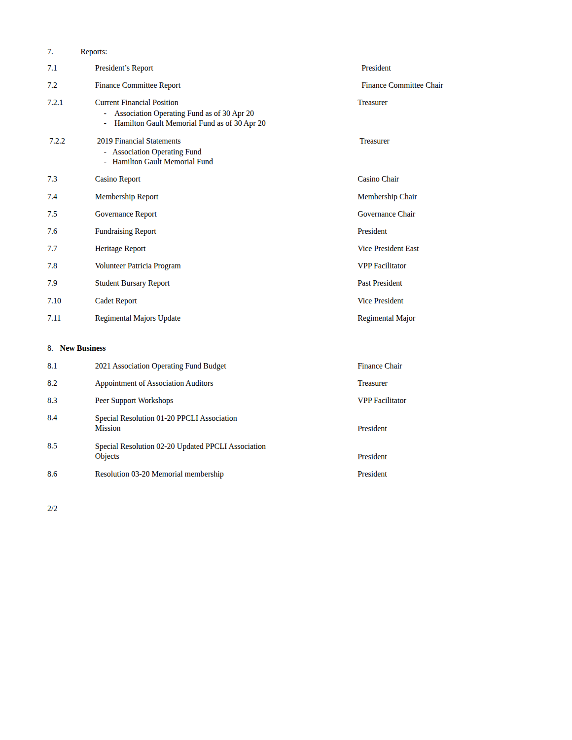7. Reports:
| 7.1 | President’s Report | President |
| 7.2 | Finance Committee Report | Finance Committee Chair |
| 7.2.1 | Current Financial Position Association Operating Fund as of 30 Apr 20 Hamilton Gault Memorial Fund as of 30 Apr 20 | Treasurer |
| 7.2.2 | 2019 Financial Statements Association Operating Fund Hamilton Gault Memorial Fund | Treasurer |
| 7.3 | Casino Report | Casino Chair |
| 7.4 | Membership Report | Membership Chair |
| 7.5 | Governance Report | Governance Chair |
| 7.6 | Fundraising Report | President |
| 7.7 | Heritage Report | Vice President East |
| 7.8 | Volunteer Patricia Program | VPP Facilitator |
| 7.9 | Student Bursary Report | Past President |
| 7.10 | Cadet Report | Vice President |
| 7.11 | Regimental Majors Update | Regimental Major |
8. New Business
| 8.1 | 2021 Association Operating Fund Budget | Finance Chair |
| 8.2 | Appointment of Association Auditors | Treasurer |
| 8.3 | Peer Support Workshops | VPP Facilitator |
| 8.4 | Special Resolution 01-20 PPCLI Association Mission | President |
| 8.5 | Special Resolution 02-20 Updated PPCLI Association Objects | President |
| 8.6 | Resolution 03-20 Memorial membership | President |
2/2